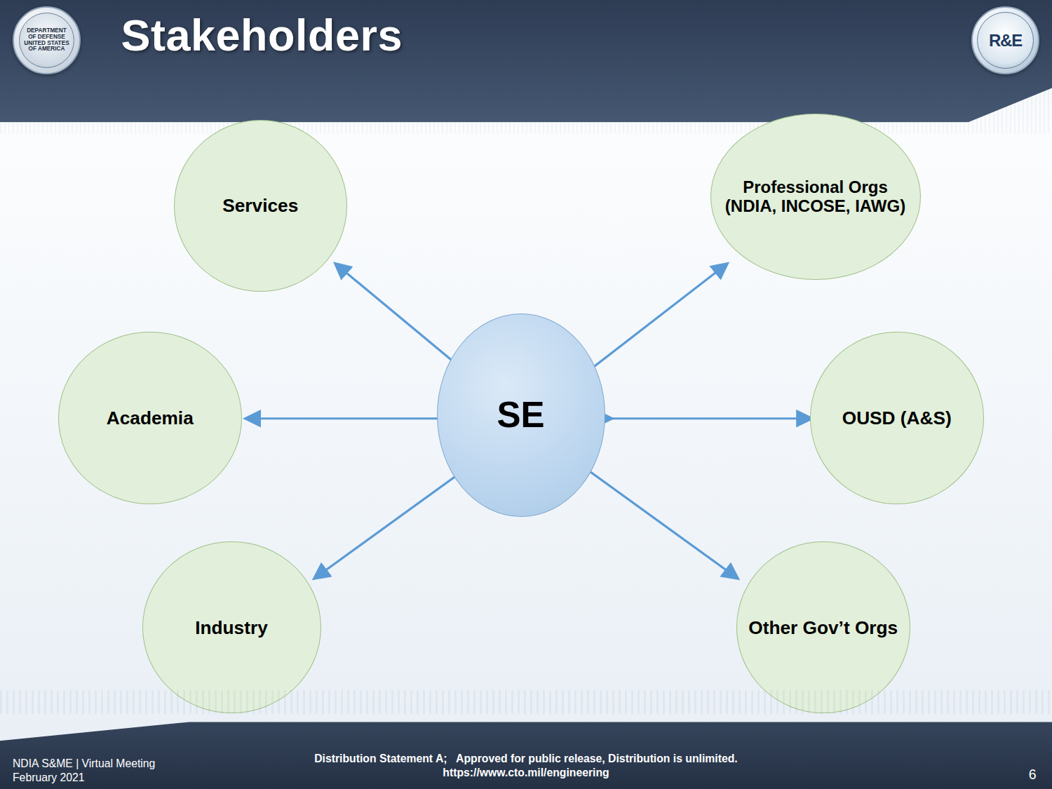Stakeholders
DEPARTMENT
OF DEFENSE
UNITED STATES
OF AMERICA
R&E
Services
Professional Orgs (NDIA, INCOSE, IAWG)
Academia
OUSD (A&S)
Industry
Other Gov’t Orgs
SE
NDIA S&ME | Virtual Meeting
February 2021
Distribution Statement A; Approved for public release, Distribution is unlimited.
https://www.cto.mil/engineering
6